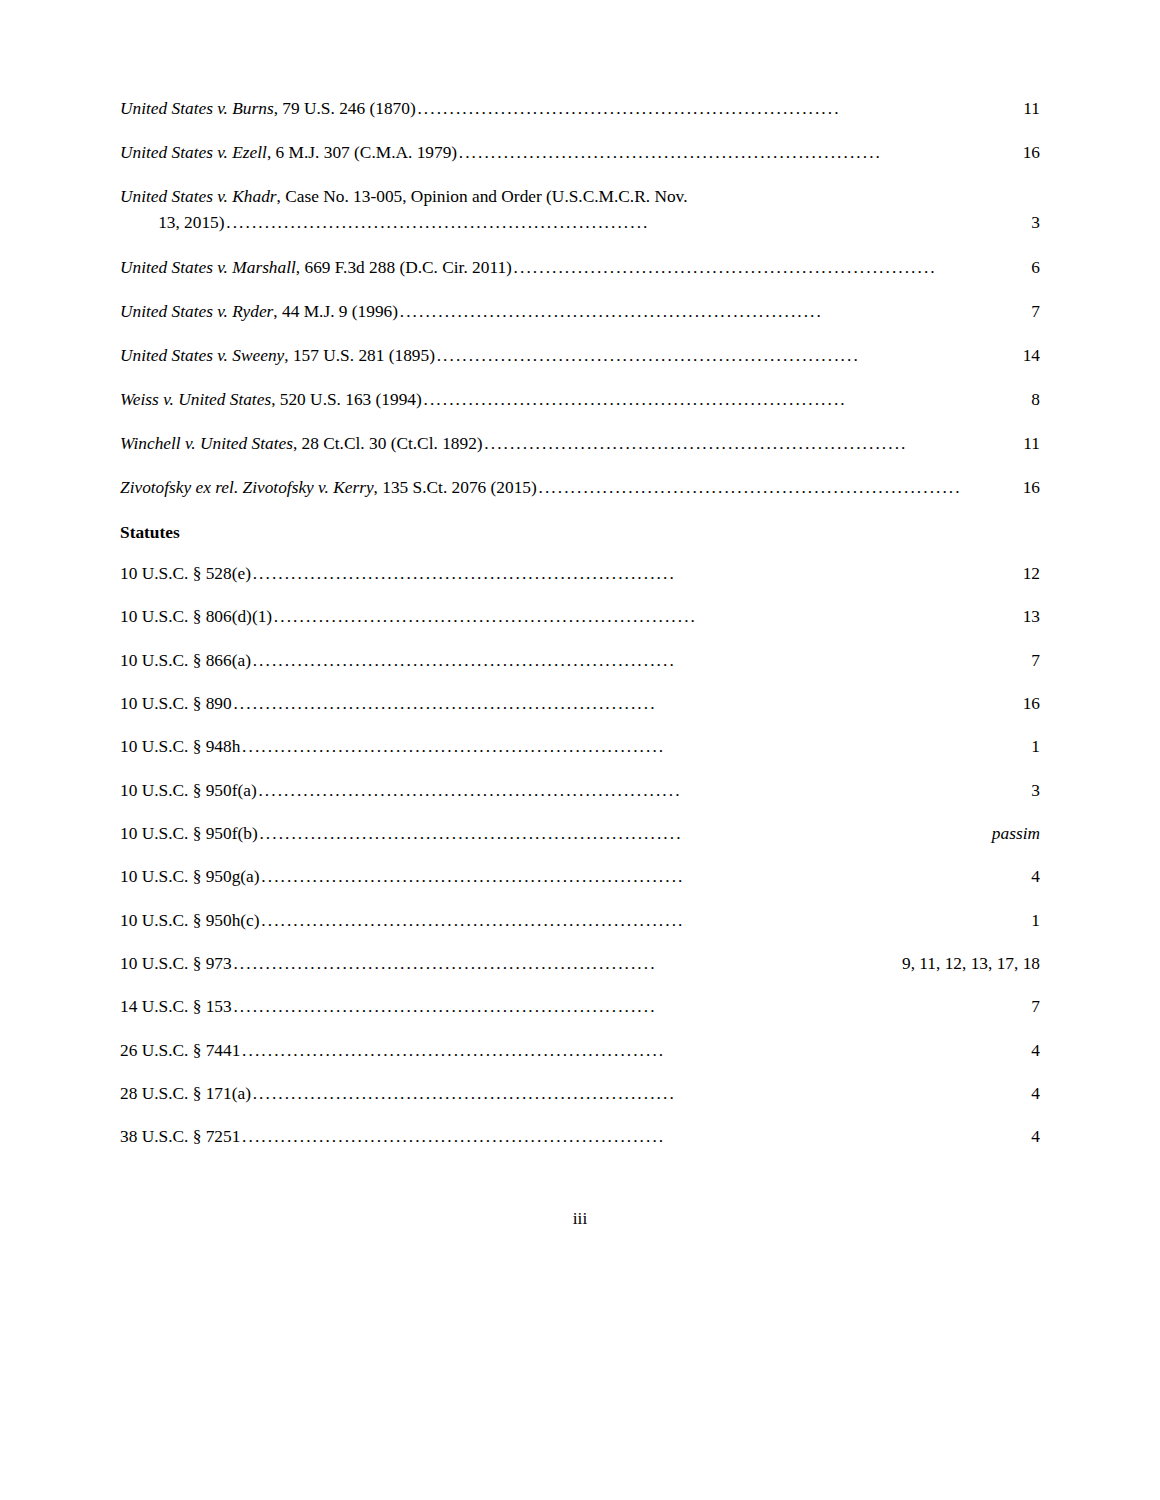United States v. Burns, 79 U.S. 246 (1870) .................................................................. 11
United States v. Ezell, 6 M.J. 307 (C.M.A. 1979) .................................................................. 16
United States v. Khadr, Case No. 13-005, Opinion and Order (U.S.C.M.C.R. Nov. 13, 2015) .................................................................. 3
United States v. Marshall, 669 F.3d 288 (D.C. Cir. 2011) .................................................................. 6
United States v. Ryder, 44 M.J. 9 (1996) .................................................................. 7
United States v. Sweeny, 157 U.S. 281 (1895) .................................................................. 14
Weiss v. United States, 520 U.S. 163 (1994) .................................................................. 8
Winchell v. United States, 28 Ct.Cl. 30 (Ct.Cl. 1892) .................................................................. 11
Zivotofsky ex rel. Zivotofsky v. Kerry, 135 S.Ct. 2076 (2015) .................................................................. 16
Statutes
10 U.S.C. § 528(e) .................................................................. 12
10 U.S.C. § 806(d)(1) .................................................................. 13
10 U.S.C. § 866(a) .................................................................. 7
10 U.S.C. § 890 .................................................................. 16
10 U.S.C. § 948h .................................................................. 1
10 U.S.C. § 950f(a) .................................................................. 3
10 U.S.C. § 950f(b) .................................................................. passim
10 U.S.C. § 950g(a) .................................................................. 4
10 U.S.C. § 950h(c) .................................................................. 1
10 U.S.C. § 973 .................................................................. 9, 11, 12, 13, 17, 18
14 U.S.C. § 153 .................................................................. 7
26 U.S.C. § 7441 .................................................................. 4
28 U.S.C. § 171(a) .................................................................. 4
38 U.S.C. § 7251 .................................................................. 4
iii